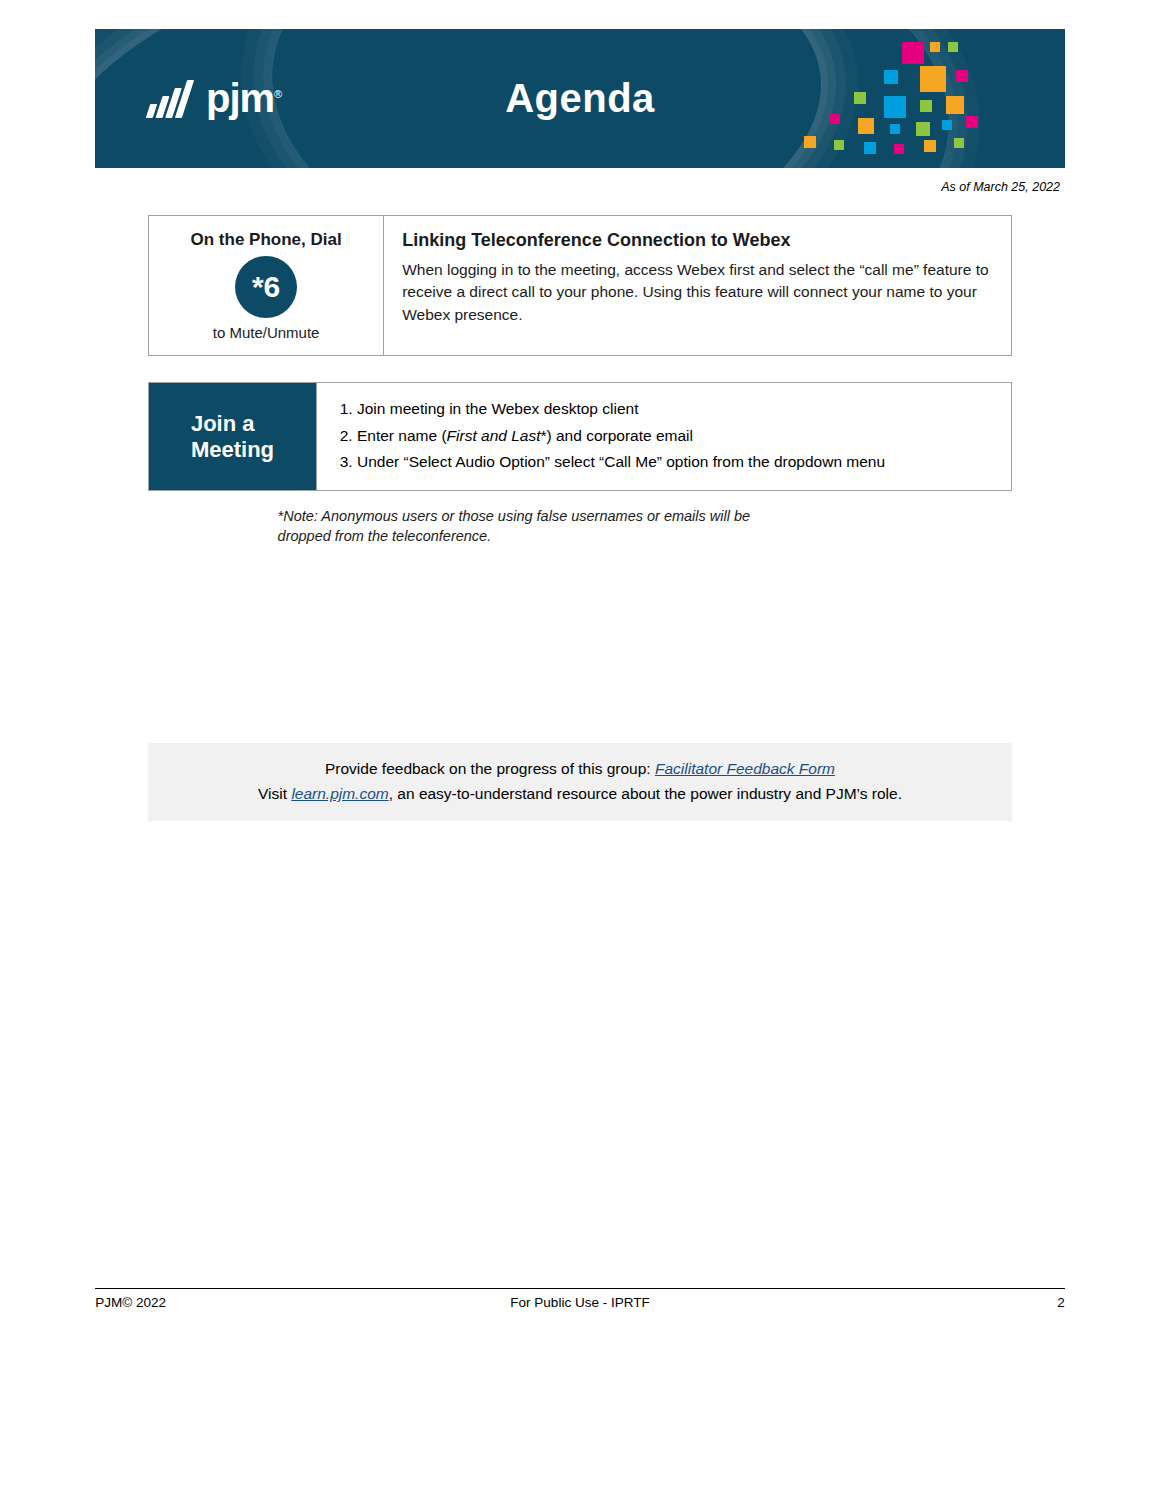pjm®
Agenda
As of March 25, 2022
On the Phone, Dial
*6
to Mute/Unmute
Linking Teleconference Connection to Webex
When logging in to the meeting, access Webex first and select the “call me” feature to receive a direct call to your phone. Using this feature will connect your name to your Webex presence.
Join a
Meeting
Join meeting in the Webex desktop client
Enter name (First and Last*) and corporate email
Under “Select Audio Option” select “Call Me” option from the dropdown menu
*Note: Anonymous users or those using false usernames or emails will be
dropped from the teleconference.
Provide feedback on the progress of this group: Facilitator Feedback Form
Visit learn.pjm.com, an easy-to-understand resource about the power industry and PJM’s role.
PJM© 2022
For Public Use - IPRTF
2